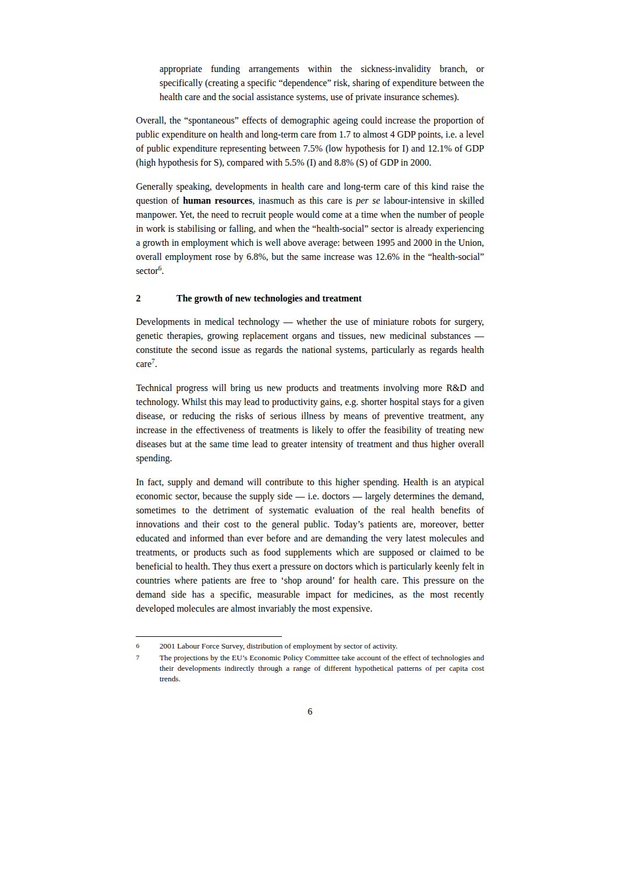appropriate funding arrangements within the sickness-invalidity branch, or specifically (creating a specific “dependence” risk, sharing of expenditure between the health care and the social assistance systems, use of private insurance schemes).
Overall, the “spontaneous” effects of demographic ageing could increase the proportion of public expenditure on health and long-term care from 1.7 to almost 4 GDP points, i.e. a level of public expenditure representing between 7.5% (low hypothesis for I) and 12.1% of GDP (high hypothesis for S), compared with 5.5% (I) and 8.8% (S) of GDP in 2000.
Generally speaking, developments in health care and long-term care of this kind raise the question of human resources, inasmuch as this care is per se labour-intensive in skilled manpower. Yet, the need to recruit people would come at a time when the number of people in work is stabilising or falling, and when the “health-social” sector is already experiencing a growth in employment which is well above average: between 1995 and 2000 in the Union, overall employment rose by 6.8%, but the same increase was 12.6% in the “health-social” sector6.
2 The growth of new technologies and treatment
Developments in medical technology — whether the use of miniature robots for surgery, genetic therapies, growing replacement organs and tissues, new medicinal substances — constitute the second issue as regards the national systems, particularly as regards health care7.
Technical progress will bring us new products and treatments involving more R&D and technology. Whilst this may lead to productivity gains, e.g. shorter hospital stays for a given disease, or reducing the risks of serious illness by means of preventive treatment, any increase in the effectiveness of treatments is likely to offer the feasibility of treating new diseases but at the same time lead to greater intensity of treatment and thus higher overall spending.
In fact, supply and demand will contribute to this higher spending. Health is an atypical economic sector, because the supply side — i.e. doctors — largely determines the demand, sometimes to the detriment of systematic evaluation of the real health benefits of innovations and their cost to the general public. Today’s patients are, moreover, better educated and informed than ever before and are demanding the very latest molecules and treatments, or products such as food supplements which are supposed or claimed to be beneficial to health. They thus exert a pressure on doctors which is particularly keenly felt in countries where patients are free to ‘shop around’ for health care. This pressure on the demand side has a specific, measurable impact for medicines, as the most recently developed molecules are almost invariably the most expensive.
6
2001 Labour Force Survey, distribution of employment by sector of activity.
7
The projections by the EU’s Economic Policy Committee take account of the effect of technologies and their developments indirectly through a range of different hypothetical patterns of per capita cost trends.
6